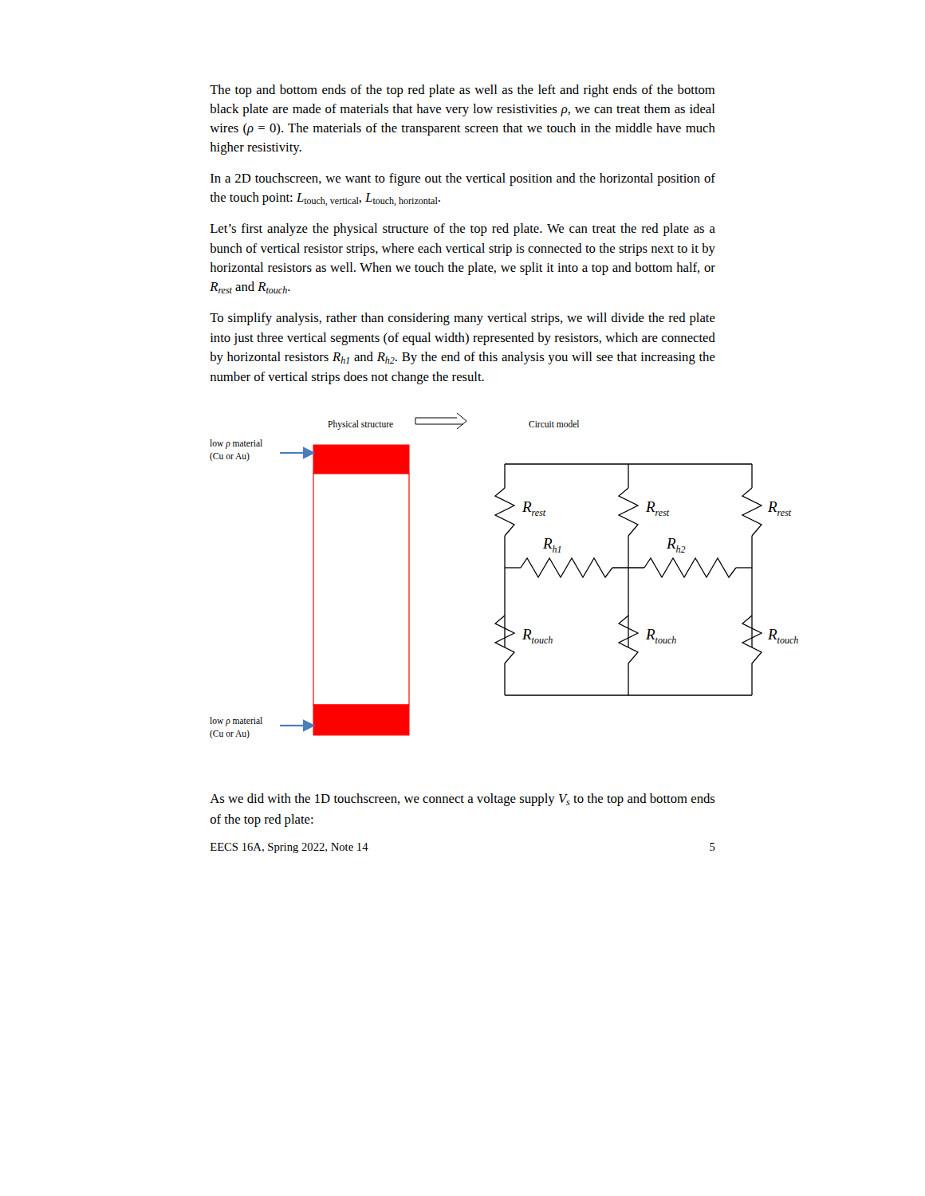The top and bottom ends of the top red plate as well as the left and right ends of the bottom black plate are made of materials that have very low resistivities ρ, we can treat them as ideal wires (ρ = 0). The materials of the transparent screen that we touch in the middle have much higher resistivity.
In a 2D touchscreen, we want to figure out the vertical position and the horizontal position of the touch point: Ltouch, vertical, Ltouch, horizontal.
Let’s first analyze the physical structure of the top red plate. We can treat the red plate as a bunch of vertical resistor strips, where each vertical strip is connected to the strips next to it by horizontal resistors as well. When we touch the plate, we split it into a top and bottom half, or Rrest and Rtouch.
To simplify analysis, rather than considering many vertical strips, we will divide the red plate into just three vertical segments (of equal width) represented by resistors, which are connected by horizontal resistors Rh1 and Rh2. By the end of this analysis you will see that increasing the number of vertical strips does not change the result.
Physical structure Circuit model low ρ material (Cu or Au) low ρ material (Cu or Au) Rrest Rrest Rrest Rh1 Rh2 Rtouch Rtouch Rtouch
As we did with the 1D touchscreen, we connect a voltage supply Vs to the top and bottom ends of the top red plate:
EECS 16A, Spring 2022, Note 14 5